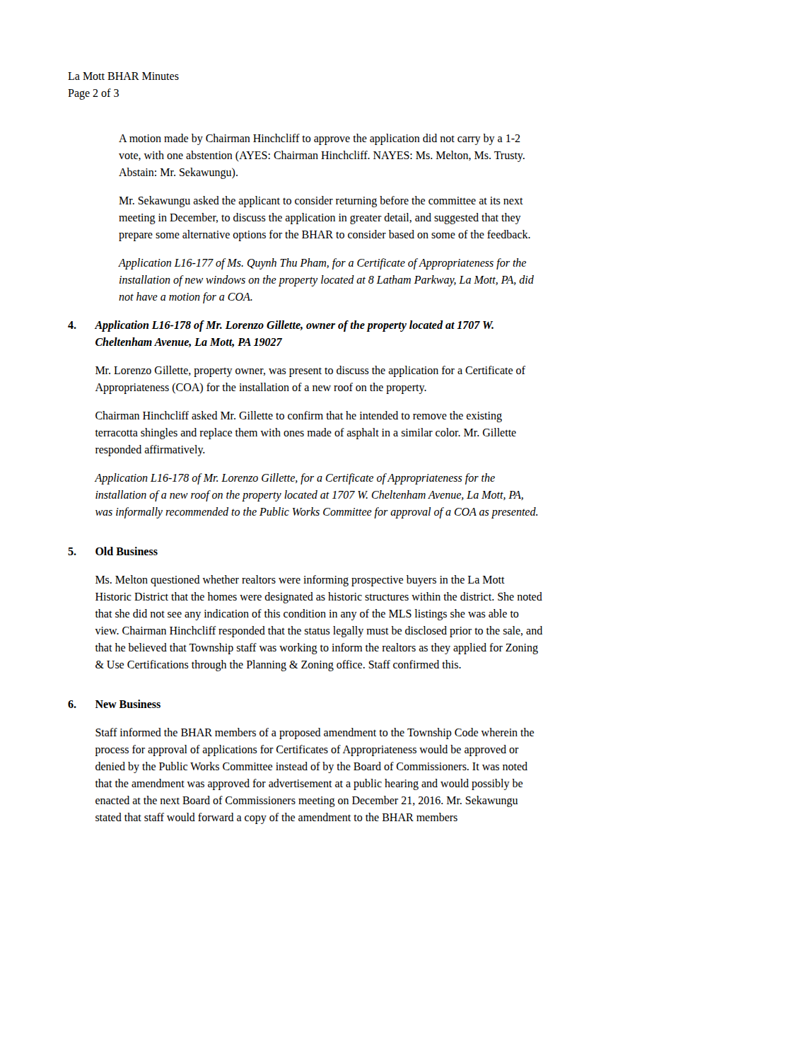La Mott BHAR Minutes
Page 2 of 3
A motion made by Chairman Hinchcliff to approve the application did not carry by a 1-2 vote, with one abstention (AYES: Chairman Hinchcliff. NAYES: Ms. Melton, Ms. Trusty. Abstain: Mr. Sekawungu).
Mr. Sekawungu asked the applicant to consider returning before the committee at its next meeting in December, to discuss the application in greater detail, and suggested that they prepare some alternative options for the BHAR to consider based on some of the feedback.
Application L16-177 of Ms. Quynh Thu Pham, for a Certificate of Appropriateness for the installation of new windows on the property located at 8 Latham Parkway, La Mott, PA, did not have a motion for a COA.
4.
Application L16-178 of Mr. Lorenzo Gillette, owner of the property located at 1707 W. Cheltenham Avenue, La Mott, PA 19027
Mr. Lorenzo Gillette, property owner, was present to discuss the application for a Certificate of Appropriateness (COA) for the installation of a new roof on the property.
Chairman Hinchcliff asked Mr. Gillette to confirm that he intended to remove the existing terracotta shingles and replace them with ones made of asphalt in a similar color. Mr. Gillette responded affirmatively.
Application L16-178 of Mr. Lorenzo Gillette, for a Certificate of Appropriateness for the installation of a new roof on the property located at 1707 W. Cheltenham Avenue, La Mott, PA, was informally recommended to the Public Works Committee for approval of a COA as presented.
5.
Old Business
Ms. Melton questioned whether realtors were informing prospective buyers in the La Mott Historic District that the homes were designated as historic structures within the district. She noted that she did not see any indication of this condition in any of the MLS listings she was able to view. Chairman Hinchcliff responded that the status legally must be disclosed prior to the sale, and that he believed that Township staff was working to inform the realtors as they applied for Zoning & Use Certifications through the Planning & Zoning office. Staff confirmed this.
6.
New Business
Staff informed the BHAR members of a proposed amendment to the Township Code wherein the process for approval of applications for Certificates of Appropriateness would be approved or denied by the Public Works Committee instead of by the Board of Commissioners. It was noted that the amendment was approved for advertisement at a public hearing and would possibly be enacted at the next Board of Commissioners meeting on December 21, 2016. Mr. Sekawungu stated that staff would forward a copy of the amendment to the BHAR members